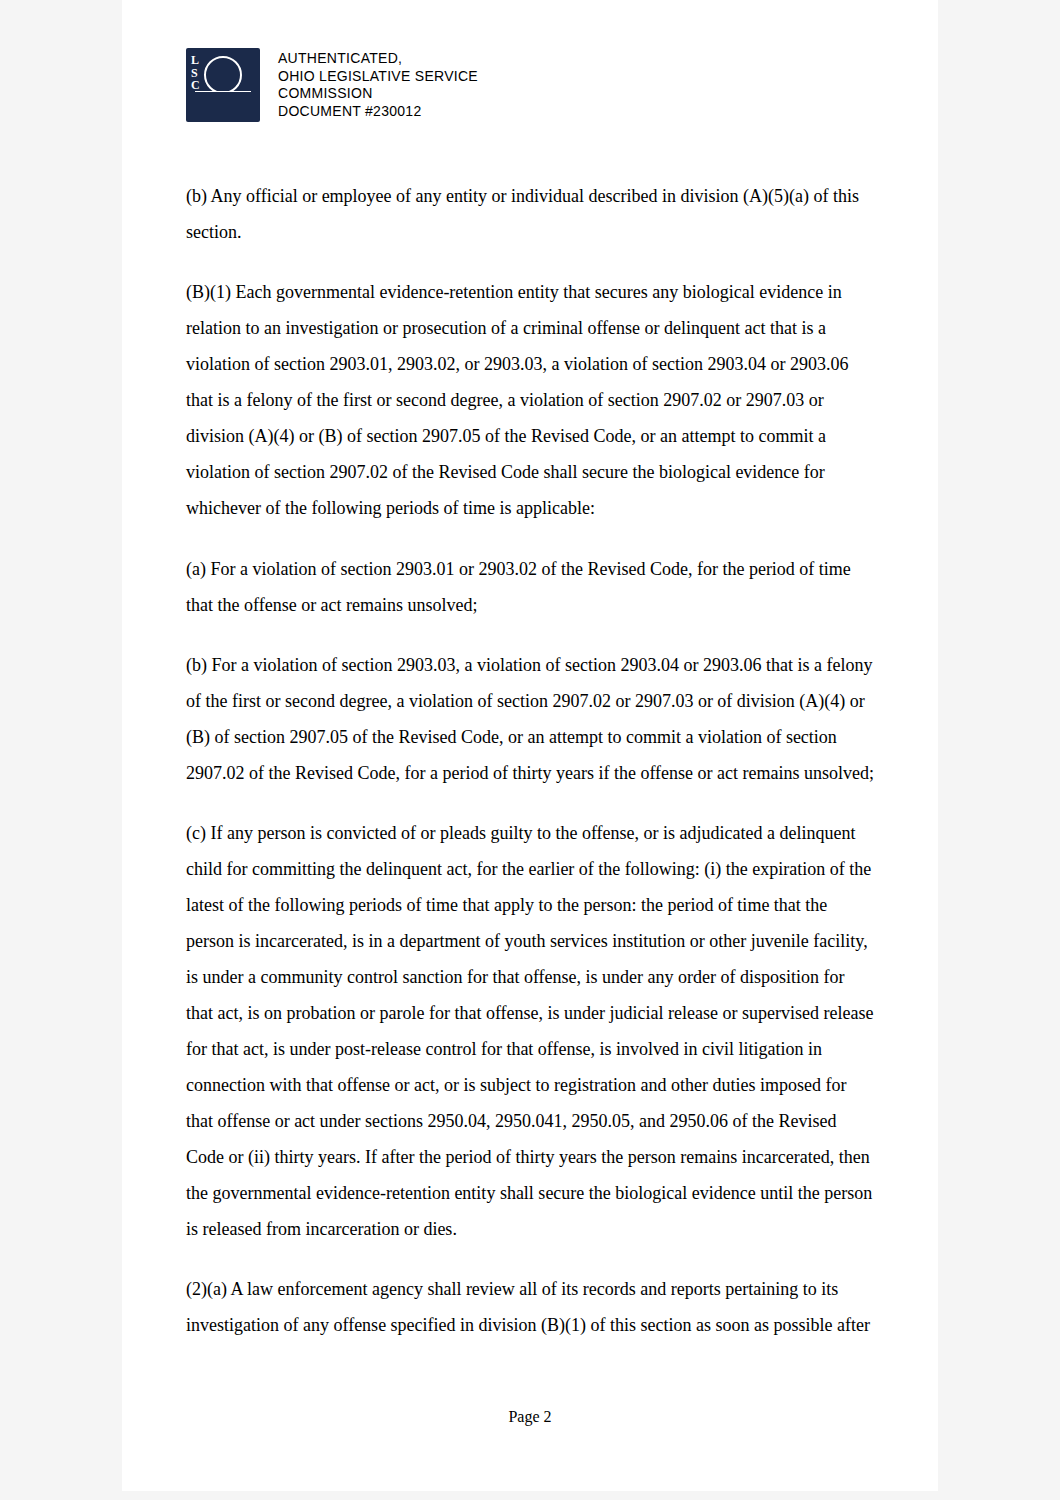L
S
C
Authenticated,
Ohio Legislative Service
Commission
Document #230012
(b) Any official or employee of any entity or individual described in division (A)(5)(a) of this section.
(B)(1) Each governmental evidence-retention entity that secures any biological evidence in relation to an investigation or prosecution of a criminal offense or delinquent act that is a violation of section 2903.01, 2903.02, or 2903.03, a violation of section 2903.04 or 2903.06 that is a felony of the first or second degree, a violation of section 2907.02 or 2907.03 or division (A)(4) or (B) of section 2907.05 of the Revised Code, or an attempt to commit a violation of section 2907.02 of the Revised Code shall secure the biological evidence for whichever of the following periods of time is applicable:
(a) For a violation of section 2903.01 or 2903.02 of the Revised Code, for the period of time that the offense or act remains unsolved;
(b) For a violation of section 2903.03, a violation of section 2903.04 or 2903.06 that is a felony of the first or second degree, a violation of section 2907.02 or 2907.03 or of division (A)(4) or (B) of section 2907.05 of the Revised Code, or an attempt to commit a violation of section 2907.02 of the Revised Code, for a period of thirty years if the offense or act remains unsolved;
(c) If any person is convicted of or pleads guilty to the offense, or is adjudicated a delinquent child for committing the delinquent act, for the earlier of the following: (i) the expiration of the latest of the following periods of time that apply to the person: the period of time that the person is incarcerated, is in a department of youth services institution or other juvenile facility, is under a community control sanction for that offense, is under any order of disposition for that act, is on probation or parole for that offense, is under judicial release or supervised release for that act, is under post-release control for that offense, is involved in civil litigation in connection with that offense or act, or is subject to registration and other duties imposed for that offense or act under sections 2950.04, 2950.041, 2950.05, and 2950.06 of the Revised Code or (ii) thirty years. If after the period of thirty years the person remains incarcerated, then the governmental evidence-retention entity shall secure the biological evidence until the person is released from incarceration or dies.
(2)(a) A law enforcement agency shall review all of its records and reports pertaining to its investigation of any offense specified in division (B)(1) of this section as soon as possible after
Page 2